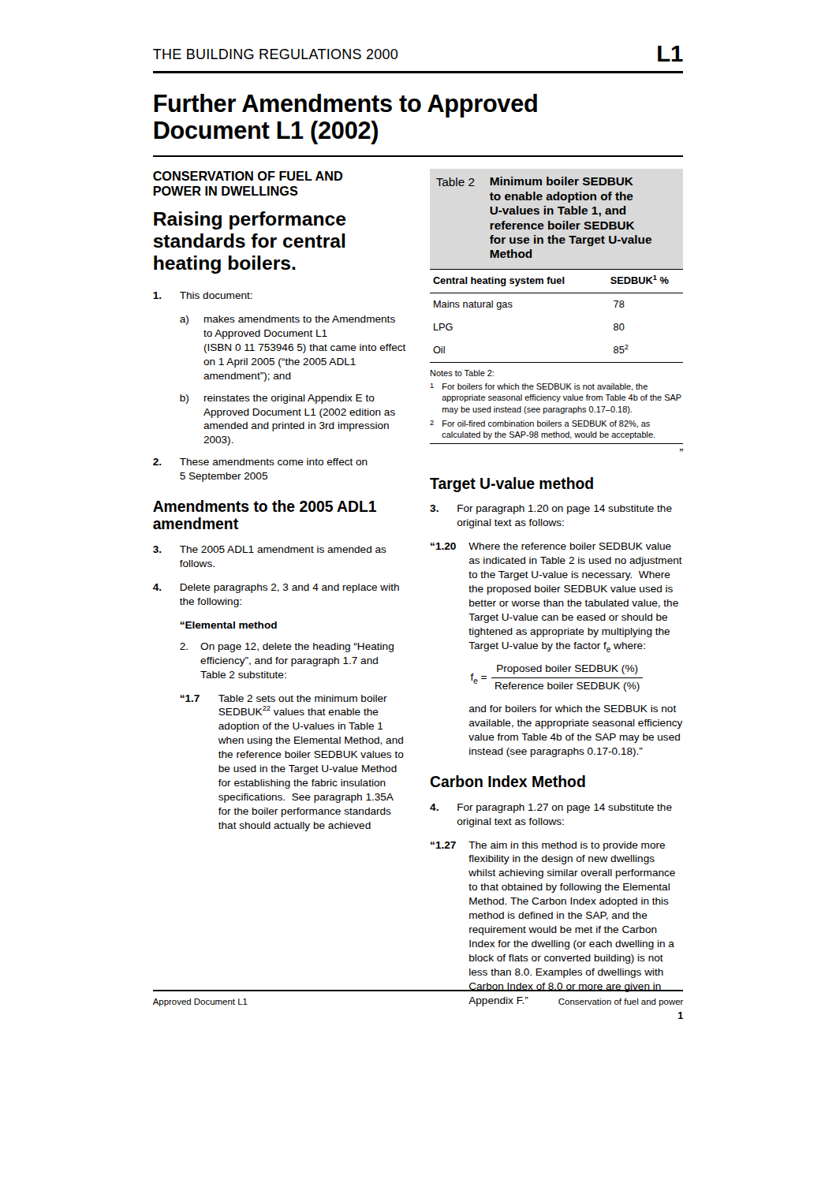THE BUILDING REGULATIONS 2000
L1
Further Amendments to Approved
Document L1 (2002)
CONSERVATION OF FUEL AND
POWER IN DWELLINGS
Raising performance
standards for central
heating boilers.
1.
This document:
a) makes amendments to the Amendments to Approved Document L1
(ISBN 0 11 753946 5) that came into effect on 1 April 2005 (“the 2005 ADL1 amendment”); and
b) reinstates the original Appendix E to Approved Document L1 (2002 edition as amended and printed in 3rd impression 2003).
2.
These amendments come into effect on
5 September 2005
Amendments to the 2005 ADL1
amendment
3.
The 2005 ADL1 amendment is amended as follows.
4.
Delete paragraphs 2, 3 and 4 and replace with the following:
“Elemental method
2.
On page 12, delete the heading “Heating efficiency”, and for paragraph 1.7 and Table 2 substitute:
“1.7
Table 2 sets out the minimum boiler SEDBUK22 values that enable the adoption of the U-values in Table 1 when using the Elemental Method, and the reference boiler SEDBUK values to be used in the Target U-value Method for establishing the fabric insulation specifications. See paragraph 1.35A for the boiler performance standards that should actually be achieved
Table 2
Minimum boiler SEDBUK
to enable adoption of the
U-values in Table 1, and
reference boiler SEDBUK
for use in the Target U-value
Method
| Central heating system fuel | SEDBUK 1 % |
| --- | --- |
| Mains natural gas | 78 |
| LPG | 80 |
| Oil | 85 2 |
Notes to Table 2:
1 For boilers for which the SEDBUK is not available, the appropriate seasonal efficiency value from Table 4b of the SAP may be used instead (see paragraphs 0.17–0.18).
2 For oil-fired combination boilers a SEDBUK of 82%, as calculated by the SAP-98 method, would be acceptable.
”
Target U-value method
3.
For paragraph 1.20 on page 14 substitute the original text as follows:
“1.20
Where the reference boiler SEDBUK value as indicated in Table 2 is used no adjustment to the Target U-value is necessary. Where the proposed boiler SEDBUK value used is better or worse than the tabulated value, the Target U-value can be eased or should be tightened as appropriate by multiplying the Target U-value by the factor fe where:
fe = Proposed boiler SEDBUK (%) Reference boiler SEDBUK (%)
and for boilers for which the SEDBUK is not available, the appropriate seasonal efficiency value from Table 4b of the SAP may be used instead (see paragraphs 0.17-0.18).”
Carbon Index Method
4.
For paragraph 1.27 on page 14 substitute the original text as follows:
“1.27
The aim in this method is to provide more flexibility in the design of new dwellings whilst achieving similar overall performance to that obtained by following the Elemental Method. The Carbon Index adopted in this method is defined in the SAP, and the requirement would be met if the Carbon Index for the dwelling (or each dwelling in a block of flats or converted building) is not less than 8.0. Examples of dwellings with Carbon Index of 8.0 or more are given in Appendix F.”
Approved Document L1
Conservation of fuel and power
1